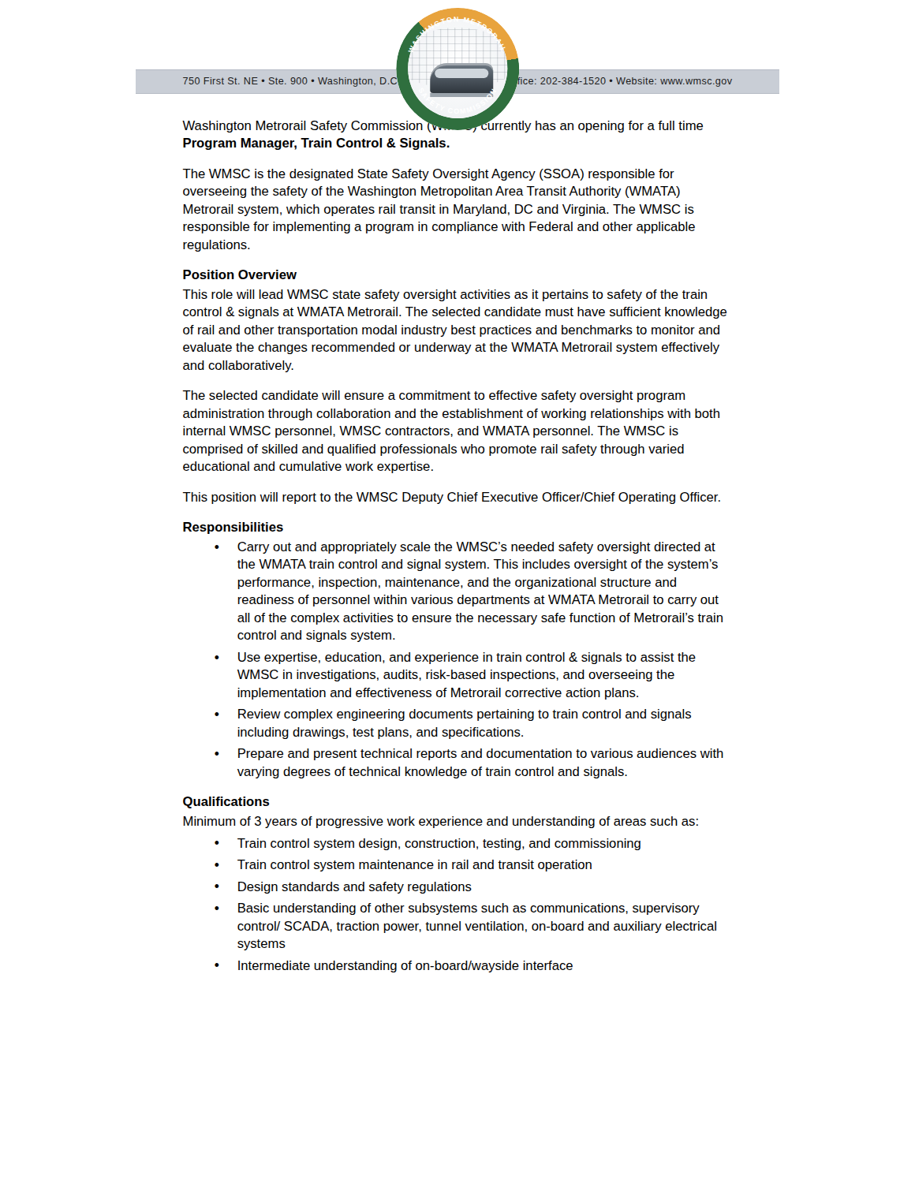750 First St. NE • Ste. 900 • Washington, D.C. 20002 Office: 202-384-1520 • Website: www.wmsc.gov
WASHINGTON METRORAIL SAFETY COMMISSION
Washington Metrorail Safety Commission (WMSC) currently has an opening for a full time Program Manager, Train Control & Signals.
The WMSC is the designated State Safety Oversight Agency (SSOA) responsible for overseeing the safety of the Washington Metropolitan Area Transit Authority (WMATA) Metrorail system, which operates rail transit in Maryland, DC and Virginia. The WMSC is responsible for implementing a program in compliance with Federal and other applicable regulations.
Position Overview
This role will lead WMSC state safety oversight activities as it pertains to safety of the train control & signals at WMATA Metrorail. The selected candidate must have sufficient knowledge of rail and other transportation modal industry best practices and benchmarks to monitor and evaluate the changes recommended or underway at the WMATA Metrorail system effectively and collaboratively.
The selected candidate will ensure a commitment to effective safety oversight program administration through collaboration and the establishment of working relationships with both internal WMSC personnel, WMSC contractors, and WMATA personnel. The WMSC is comprised of skilled and qualified professionals who promote rail safety through varied educational and cumulative work expertise.
This position will report to the WMSC Deputy Chief Executive Officer/Chief Operating Officer.
Responsibilities
Carry out and appropriately scale the WMSC’s needed safety oversight directed at the WMATA train control and signal system. This includes oversight of the system’s performance, inspection, maintenance, and the organizational structure and readiness of personnel within various departments at WMATA Metrorail to carry out all of the complex activities to ensure the necessary safe function of Metrorail’s train control and signals system.
Use expertise, education, and experience in train control & signals to assist the WMSC in investigations, audits, risk-based inspections, and overseeing the implementation and effectiveness of Metrorail corrective action plans.
Review complex engineering documents pertaining to train control and signals including drawings, test plans, and specifications.
Prepare and present technical reports and documentation to various audiences with varying degrees of technical knowledge of train control and signals.
Qualifications
Minimum of 3 years of progressive work experience and understanding of areas such as:
Train control system design, construction, testing, and commissioning
Train control system maintenance in rail and transit operation
Design standards and safety regulations
Basic understanding of other subsystems such as communications, supervisory control/ SCADA, traction power, tunnel ventilation, on-board and auxiliary electrical systems
Intermediate understanding of on-board/wayside interface